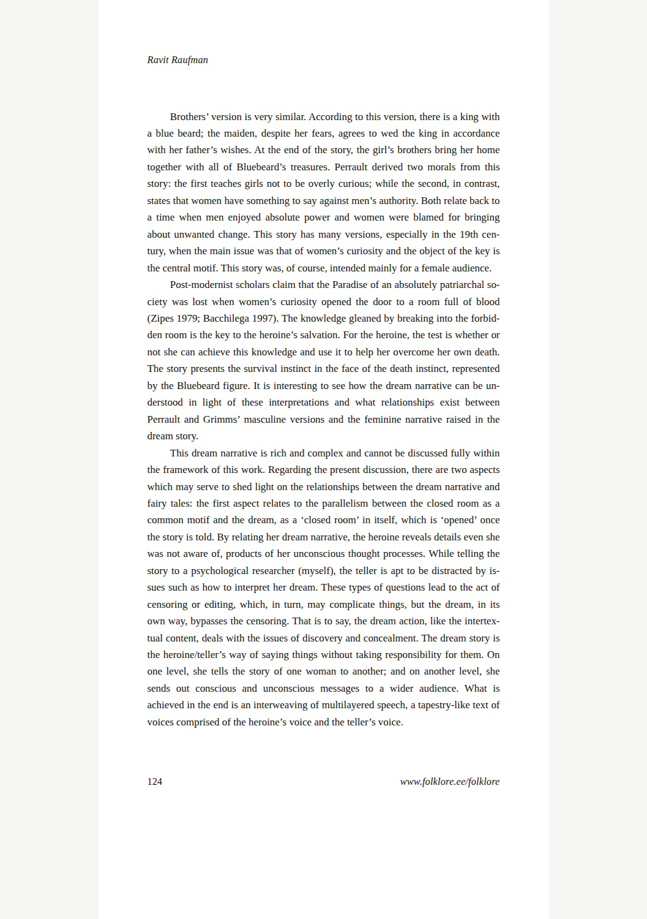Ravit Raufman
Brothers’ version is very similar. According to this version, there is a king with a blue beard; the maiden, despite her fears, agrees to wed the king in accordance with her father’s wishes. At the end of the story, the girl’s brothers bring her home together with all of Bluebeard’s treasures. Perrault derived two morals from this story: the first teaches girls not to be overly curious; while the second, in contrast, states that women have something to say against men’s authority. Both relate back to a time when men enjoyed absolute power and women were blamed for bringing about unwanted change. This story has many versions, especially in the 19th century, when the main issue was that of women’s curiosity and the object of the key is the central motif. This story was, of course, intended mainly for a female audience.
Post-modernist scholars claim that the Paradise of an absolutely patriarchal society was lost when women’s curiosity opened the door to a room full of blood (Zipes 1979; Bacchilega 1997). The knowledge gleaned by breaking into the forbidden room is the key to the heroine’s salvation. For the heroine, the test is whether or not she can achieve this knowledge and use it to help her overcome her own death. The story presents the survival instinct in the face of the death instinct, represented by the Bluebeard figure. It is interesting to see how the dream narrative can be understood in light of these interpretations and what relationships exist between Perrault and Grimms’ masculine versions and the feminine narrative raised in the dream story.
This dream narrative is rich and complex and cannot be discussed fully within the framework of this work. Regarding the present discussion, there are two aspects which may serve to shed light on the relationships between the dream narrative and fairy tales: the first aspect relates to the parallelism between the closed room as a common motif and the dream, as a ‘closed room’ in itself, which is ‘opened’ once the story is told. By relating her dream narrative, the heroine reveals details even she was not aware of, products of her unconscious thought processes. While telling the story to a psychological researcher (myself), the teller is apt to be distracted by issues such as how to interpret her dream. These types of questions lead to the act of censoring or editing, which, in turn, may complicate things, but the dream, in its own way, bypasses the censoring. That is to say, the dream action, like the intertextual content, deals with the issues of discovery and concealment. The dream story is the heroine/teller’s way of saying things without taking responsibility for them. On one level, she tells the story of one woman to another; and on another level, she sends out conscious and unconscious messages to a wider audience. What is achieved in the end is an interweaving of multilayered speech, a tapestry-like text of voices comprised of the heroine’s voice and the teller’s voice.
124 www.folklore.ee/folklore